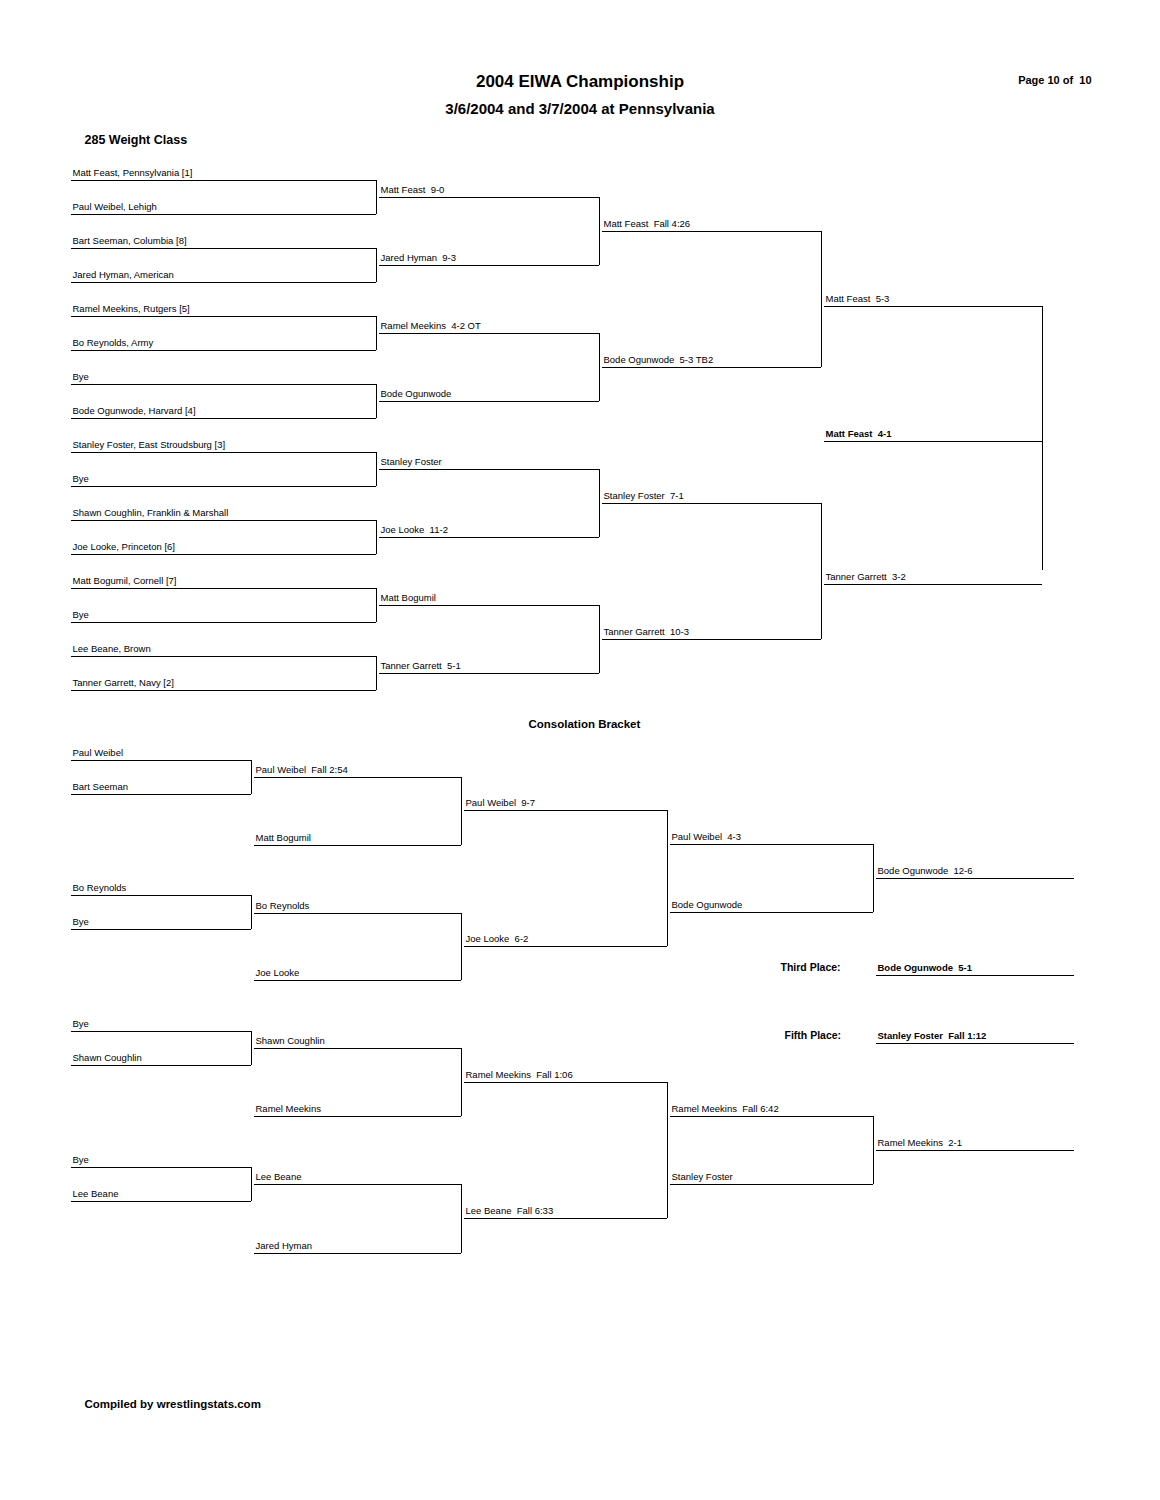Page 10 of 10
2004 EIWA Championship
3/6/2004 and 3/7/2004 at Pennsylvania
285 Weight Class
Matt Feast, Pennsylvania [1]
Paul Weibel, Lehigh
Bart Seeman, Columbia [8]
Jared Hyman, American
Ramel Meekins, Rutgers [5]
Bo Reynolds, Army
Bye
Bode Ogunwode, Harvard [4]
Stanley Foster, East Stroudsburg [3]
Bye
Shawn Coughlin, Franklin & Marshall
Joe Looke, Princeton [6]
Matt Bogumil, Cornell [7]
Bye
Lee Beane, Brown
Tanner Garrett, Navy [2]
Matt Feast 9-0
Jared Hyman 9-3
Ramel Meekins 4-2 OT
Bode Ogunwode
Stanley Foster
Joe Looke 11-2
Matt Bogumil
Tanner Garrett 5-1
Matt Feast Fall 4:26
Bode Ogunwode 5-3 TB2
Stanley Foster 7-1
Tanner Garrett 10-3
Matt Feast 5-3
Tanner Garrett 3-2
Matt Feast 4-1
Consolation Bracket
Paul Weibel
Bart Seeman
Bo Reynolds
Bye
Bye
Shawn Coughlin
Bye
Lee Beane
Paul Weibel Fall 2:54
Matt Bogumil
Bo Reynolds
Joe Looke
Shawn Coughlin
Ramel Meekins
Lee Beane
Jared Hyman
Paul Weibel 9-7
Joe Looke 6-2
Ramel Meekins Fall 1:06
Lee Beane Fall 6:33
Paul Weibel 4-3
Bode Ogunwode
Ramel Meekins Fall 6:42
Stanley Foster
Bode Ogunwode 12-6
Ramel Meekins 2-1
Third Place:
Bode Ogunwode 5-1
Fifth Place:
Stanley Foster Fall 1:12
Compiled by wrestlingstats.com